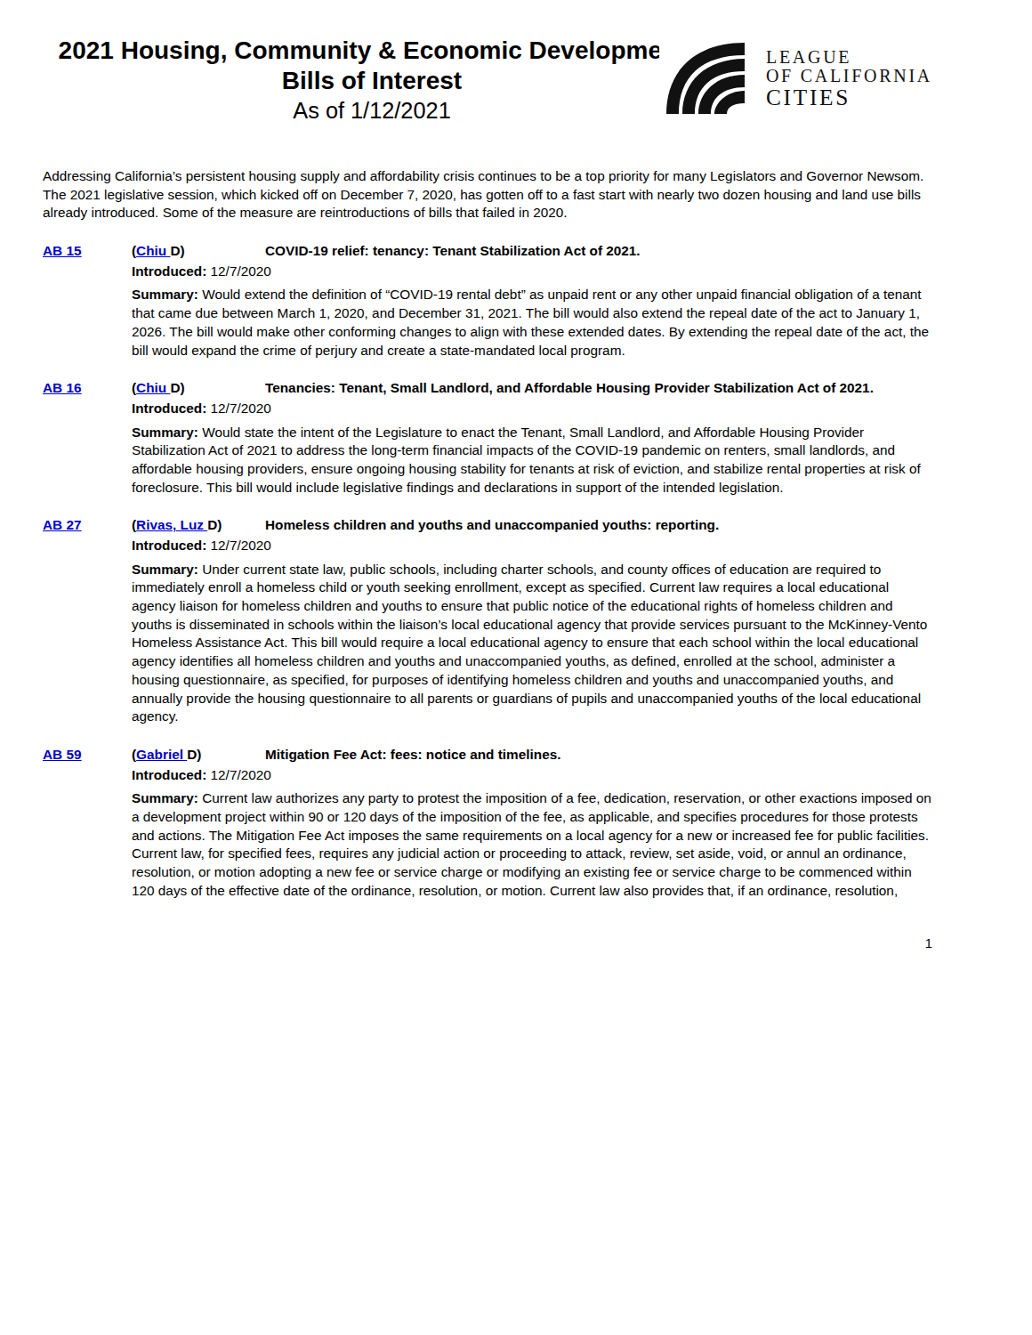2021 Housing, Community & Economic Development
Bills of Interest
As of 1/12/2021
LEAGUE OF CALIFORNIA CITIES
Addressing California’s persistent housing supply and affordability crisis continues to be a top priority for many Legislators and Governor Newsom. The 2021 legislative session, which kicked off on December 7, 2020, has gotten off to a fast start with nearly two dozen housing and land use bills already introduced. Some of the measure are reintroductions of bills that failed in 2020.
AB 15
(Chiu D)
COVID-19 relief: tenancy: Tenant Stabilization Act of 2021.
Introduced: 12/7/2020
Summary: Would extend the definition of “COVID-19 rental debt” as unpaid rent or any other unpaid financial obligation of a tenant that came due between March 1, 2020, and December 31, 2021. The bill would also extend the repeal date of the act to January 1, 2026. The bill would make other conforming changes to align with these extended dates. By extending the repeal date of the act, the bill would expand the crime of perjury and create a state-mandated local program.
AB 16
(Chiu D)
Tenancies: Tenant, Small Landlord, and Affordable Housing Provider Stabilization Act of 2021.
Introduced: 12/7/2020
Summary: Would state the intent of the Legislature to enact the Tenant, Small Landlord, and Affordable Housing Provider Stabilization Act of 2021 to address the long-term financial impacts of the COVID-19 pandemic on renters, small landlords, and affordable housing providers, ensure ongoing housing stability for tenants at risk of eviction, and stabilize rental properties at risk of foreclosure. This bill would include legislative findings and declarations in support of the intended legislation.
AB 27
(Rivas, Luz D)
Homeless children and youths and unaccompanied youths: reporting.
Introduced: 12/7/2020
Summary: Under current state law, public schools, including charter schools, and county offices of education are required to immediately enroll a homeless child or youth seeking enrollment, except as specified. Current law requires a local educational agency liaison for homeless children and youths to ensure that public notice of the educational rights of homeless children and youths is disseminated in schools within the liaison’s local educational agency that provide services pursuant to the McKinney-Vento Homeless Assistance Act. This bill would require a local educational agency to ensure that each school within the local educational agency identifies all homeless children and youths and unaccompanied youths, as defined, enrolled at the school, administer a housing questionnaire, as specified, for purposes of identifying homeless children and youths and unaccompanied youths, and annually provide the housing questionnaire to all parents or guardians of pupils and unaccompanied youths of the local educational agency.
AB 59
(Gabriel D)
Mitigation Fee Act: fees: notice and timelines.
Introduced: 12/7/2020
Summary: Current law authorizes any party to protest the imposition of a fee, dedication, reservation, or other exactions imposed on a development project within 90 or 120 days of the imposition of the fee, as applicable, and specifies procedures for those protests and actions. The Mitigation Fee Act imposes the same requirements on a local agency for a new or increased fee for public facilities. Current law, for specified fees, requires any judicial action or proceeding to attack, review, set aside, void, or annul an ordinance, resolution, or motion adopting a new fee or service charge or modifying an existing fee or service charge to be commenced within 120 days of the effective date of the ordinance, resolution, or motion. Current law also provides that, if an ordinance, resolution,
1